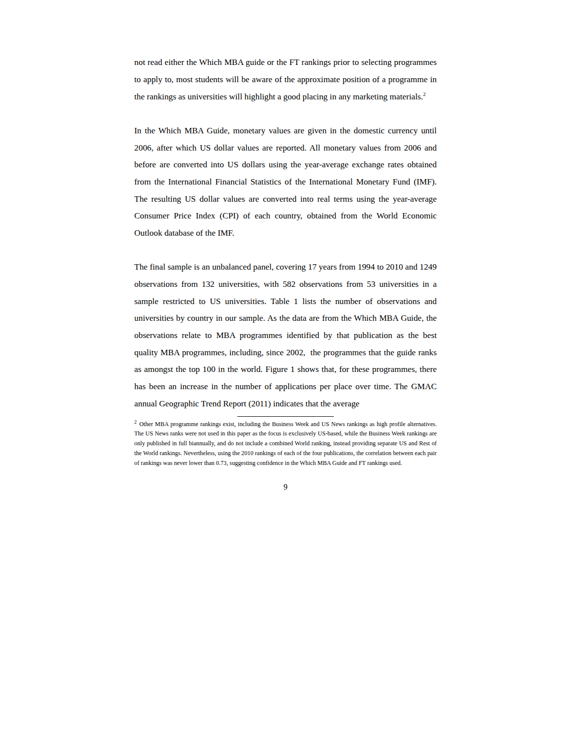not read either the Which MBA guide or the FT rankings prior to selecting programmes to apply to, most students will be aware of the approximate position of a programme in the rankings as universities will highlight a good placing in any marketing materials.2
In the Which MBA Guide, monetary values are given in the domestic currency until 2006, after which US dollar values are reported. All monetary values from 2006 and before are converted into US dollars using the year-average exchange rates obtained from the International Financial Statistics of the International Monetary Fund (IMF). The resulting US dollar values are converted into real terms using the year-average Consumer Price Index (CPI) of each country, obtained from the World Economic Outlook database of the IMF.
The final sample is an unbalanced panel, covering 17 years from 1994 to 2010 and 1249 observations from 132 universities, with 582 observations from 53 universities in a sample restricted to US universities. Table 1 lists the number of observations and universities by country in our sample. As the data are from the Which MBA Guide, the observations relate to MBA programmes identified by that publication as the best quality MBA programmes, including, since 2002, the programmes that the guide ranks as amongst the top 100 in the world. Figure 1 shows that, for these programmes, there has been an increase in the number of applications per place over time. The GMAC annual Geographic Trend Report (2011) indicates that the average
2 Other MBA programme rankings exist, including the Business Week and US News rankings as high profile alternatives. The US News ranks were not used in this paper as the focus is exclusively US-based, while the Business Week rankings are only published in full biannually, and do not include a combined World ranking, instead providing separate US and Rest of the World rankings. Nevertheless, using the 2010 rankings of each of the four publications, the correlation between each pair of rankings was never lower than 0.73, suggesting confidence in the Which MBA Guide and FT rankings used.
9